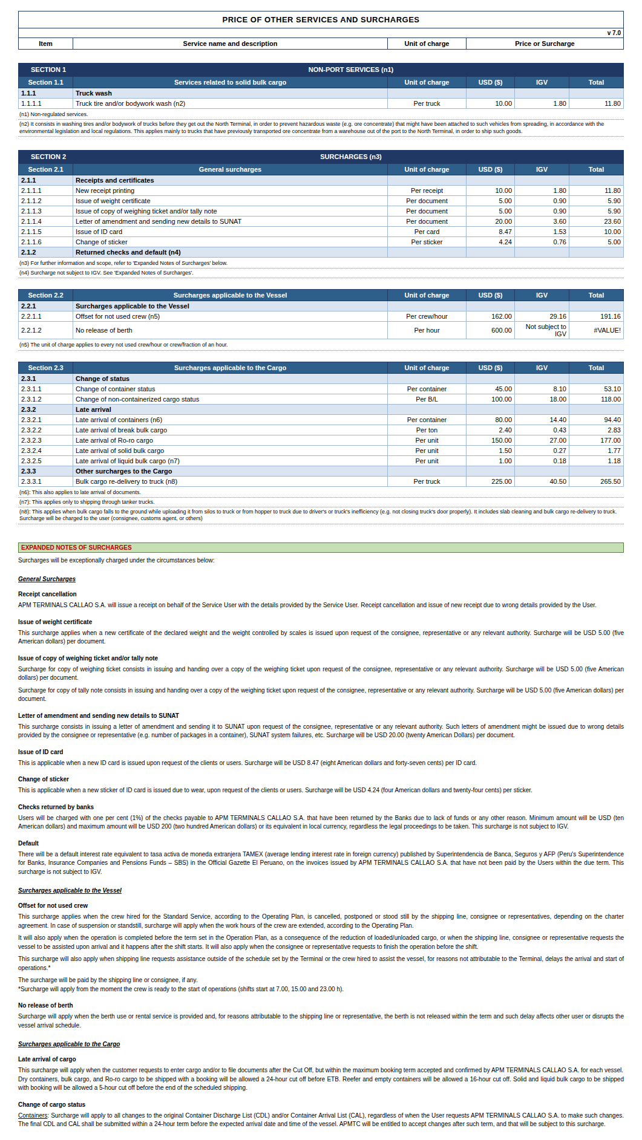PRICE OF OTHER SERVICES AND SURCHARGES
v 7.0
| Item | Service name and description | Unit of charge | Price or Surcharge |
| SECTION 1 | NON-PORT SERVICES (n1) |
| Section 1.1 | Services related to solid bulk cargo | Unit of charge | USD ($) | IGV | Total |
| 1.1.1 | Truck wash | | | | |
| 1.1.1.1 | Truck tire and/or bodywork wash (n2) | Per truck | 10.00 | 1.80 | 11.80 |
(n1) Non-regulated services.
(n2) It consists in washing tires and/or bodywork of trucks before they get out the North Terminal, in order to prevent hazardous waste (e.g. ore concentrate) that might have been attached to such vehicles from spreading, in accordance with the environmental legislation and local regulations. This applies mainly to trucks that have previously transported ore concentrate from a warehouse out of the port to the North Terminal, in order to ship such goods.
| SECTION 2 | SURCHARGES (n3) |
| Section 2.1 | General surcharges | Unit of charge | USD ($) | IGV | Total |
| 2.1.1 | Receipts and certificates | | | | |
| 2.1.1.1 | New receipt printing | Per receipt | 10.00 | 1.80 | 11.80 |
| 2.1.1.2 | Issue of weight certificate | Per document | 5.00 | 0.90 | 5.90 |
| 2.1.1.3 | Issue of copy of weighing ticket and/or tally note | Per document | 5.00 | 0.90 | 5.90 |
| 2.1.1.4 | Letter of amendment and sending new details to SUNAT | Per document | 20.00 | 3.60 | 23.60 |
| 2.1.1.5 | Issue of ID card | Per card | 8.47 | 1.53 | 10.00 |
| 2.1.1.6 | Change of sticker | Per sticker | 4.24 | 0.76 | 5.00 |
| 2.1.2 | Returned checks and default (n4) | | | | |
(n3) For further information and scope, refer to 'Expanded Notes of Surcharges' below.
(n4) Surcharge not subject to IGV. See 'Expanded Notes of Surcharges'.
| Section 2.2 | Surcharges applicable to the Vessel | Unit of charge | USD ($) | IGV | Total |
| 2.2.1 | Surcharges applicable to the Vessel | | | | |
| 2.2.1.1 | Offset for not used crew (n5) | Per crew/hour | 162.00 | 29.16 | 191.16 |
| 2.2.1.2 | No release of berth | Per hour | 600.00 | Not subject to IGV | #VALUE! |
(n5) The unit of charge applies to every not used crew/hour or crew/fraction of an hour.
| Section 2.3 | Surcharges applicable to the Cargo | Unit of charge | USD ($) | IGV | Total |
| 2.3.1 | Change of status | | | | |
| 2.3.1.1 | Change of container status | Per container | 45.00 | 8.10 | 53.10 |
| 2.3.1.2 | Change of non-containerized cargo status | Per B/L | 100.00 | 18.00 | 118.00 |
| 2.3.2 | Late arrival | | | | |
| 2.3.2.1 | Late arrival of containers (n6) | Per container | 80.00 | 14.40 | 94.40 |
| 2.3.2.2 | Late arrival of break bulk cargo | Per ton | 2.40 | 0.43 | 2.83 |
| 2.3.2.3 | Late arrival of Ro-ro cargo | Per unit | 150.00 | 27.00 | 177.00 |
| 2.3.2.4 | Late arrival of solid bulk cargo | Per unit | 1.50 | 0.27 | 1.77 |
| 2.3.2.5 | Late arrival of liquid bulk cargo (n7) | Per unit | 1.00 | 0.18 | 1.18 |
| 2.3.3 | Other surcharges to the Cargo | | | | |
| 2.3.3.1 | Bulk cargo re-delivery to truck (n8) | Per truck | 225.00 | 40.50 | 265.50 |
(n6): This also applies to late arrival of documents.
(n7): This applies only to shipping through tanker trucks.
(n8): This applies when bulk cargo falls to the ground while uploading it from silos to truck or from hopper to truck due to driver's or truck's inefficiency (e.g. not closing truck's door properly). It includes slab cleaning and bulk cargo re-delivery to truck. Surcharge will be charged to the user (consignee, customs agent, or others)
EXPANDED NOTES OF SURCHARGES
Surcharges will be exceptionally charged under the circumstances below:
General Surcharges
Receipt cancellation
APM TERMINALS CALLAO S.A. will issue a receipt on behalf of the Service User with the details provided by the Service User. Receipt cancellation and issue of new receipt due to wrong details provided by the User.
Issue of weight certificate
This surcharge applies when a new certificate of the declared weight and the weight controlled by scales is issued upon request of the consignee, representative or any relevant authority. Surcharge will be USD 5.00 (five American dollars) per document.
Issue of copy of weighing ticket and/or tally note
Surcharge for copy of weighing ticket consists in issuing and handing over a copy of the weighing ticket upon request of the consignee, representative or any relevant authority. Surcharge will be USD 5.00 (five American dollars) per document.
Surcharge for copy of tally note consists in issuing and handing over a copy of the weighing ticket upon request of the consignee, representative or any relevant authority. Surcharge will be USD 5.00 (five American dollars) per document.
Letter of amendment and sending new details to SUNAT
This surcharge consists in issuing a letter of amendment and sending it to SUNAT upon request of the consignee, representative or any relevant authority. Such letters of amendment might be issued due to wrong details provided by the consignee or representative (e.g. number of packages in a container), SUNAT system failures, etc. Surcharge will be USD 20.00 (twenty American Dollars) per document.
Issue of ID card
This is applicable when a new ID card is issued upon request of the clients or users. Surcharge will be USD 8.47 (eight American dollars and forty-seven cents) per ID card.
Change of sticker
This is applicable when a new sticker of ID card is issued due to wear, upon request of the clients or users. Surcharge will be USD 4.24 (four American dollars and twenty-four cents) per sticker.
Checks returned by banks
Users will be charged with one per cent (1%) of the checks payable to APM TERMINALS CALLAO S.A. that have been returned by the Banks due to lack of funds or any other reason. Minimum amount will be USD (ten American dollars) and maximum amount will be USD 200 (two hundred American dollars) or its equivalent in local currency, regardless the legal proceedings to be taken. This surcharge is not subject to IGV.
Default
There will be a default interest rate equivalent to tasa activa de moneda extranjera TAMEX (average lending interest rate in foreign currency) published by Superintendencia de Banca, Seguros y AFP (Peru's Superintendence for Banks, Insurance Companies and Pensions Funds – SBS) in the Official Gazette El Peruano, on the invoices issued by APM TERMINALS CALLAO S.A. that have not been paid by the Users within the due term. This surcharge is not subject to IGV.
Surcharges applicable to the Vessel
Offset for not used crew
This surcharge applies when the crew hired for the Standard Service, according to the Operating Plan, is cancelled, postponed or stood still by the shipping line, consignee or representatives, depending on the charter agreement. In case of suspension or standstill, surcharge will apply when the work hours of the crew are extended, according to the Operating Plan.
It will also apply when the operation is completed before the term set in the Operation Plan, as a consequence of the reduction of loaded/unloaded cargo, or when the shipping line, consignee or representative requests the vessel to be assisted upon arrival and it happens after the shift starts. It will also apply when the consignee or representative requests to finish the operation before the shift.
This surcharge will also apply when shipping line requests assistance outside of the schedule set by the Terminal or the crew hired to assist the vessel, for reasons not attributable to the Terminal, delays the arrival and start of operations.*
The surcharge will be paid by the shipping line or consignee, if any.
*Surcharge will apply from the moment the crew is ready to the start of operations (shifts start at 7.00, 15.00 and 23.00 h).
No release of berth
Surcharge will apply when the berth use or rental service is provided and, for reasons attributable to the shipping line or representative, the berth is not released within the term and such delay affects other user or disrupts the vessel arrival schedule.
Surcharges applicable to the Cargo
Late arrival of cargo
This surcharge will apply when the customer requests to enter cargo and/or to file documents after the Cut Off, but within the maximum booking term accepted and confirmed by APM TERMINALS CALLAO S.A. for each vessel.
Dry containers, bulk cargo, and Ro-ro cargo to be shipped with a booking will be allowed a 24-hour cut off before ETB. Reefer and empty containers will be allowed a 16-hour cut off. Solid and liquid bulk cargo to be shipped with booking will be allowed a 5-hour cut off before the end of the scheduled shipping.
Change of cargo status
Containers: Surcharge will apply to all changes to the original Container Discharge List (CDL) and/or Container Arrival List (CAL), regardless of when the User requests APM TERMINALS CALLAO S.A. to make such changes. The final CDL and CAL shall be submitted within a 24-hour term before the expected arrival date and time of the vessel. APMTC will be entitled to accept changes after such term, and that will be subject to this surcharge.